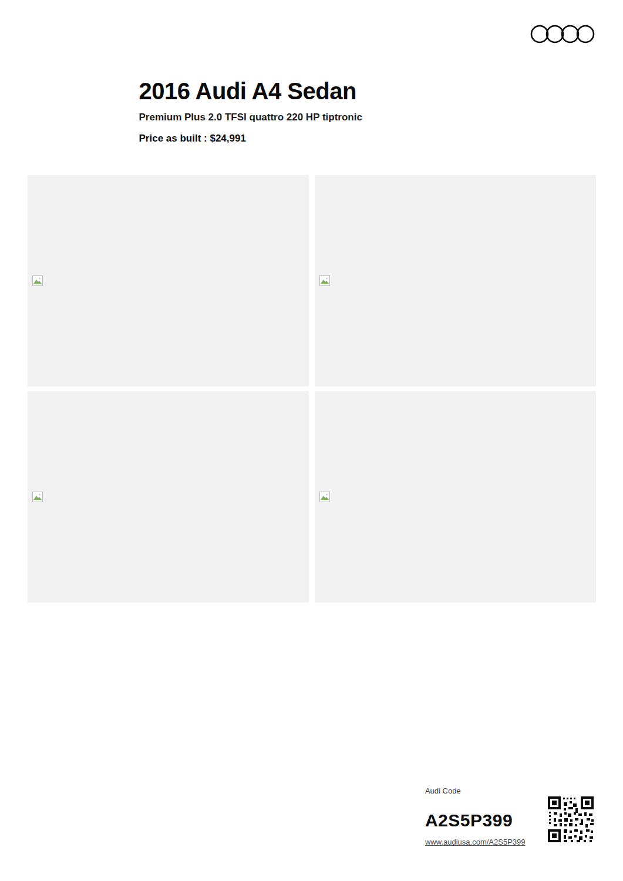2016 Audi A4 Sedan
Premium Plus 2.0 TFSI quattro 220 HP tiptronic
Price as built : $24,991
Audi Code
A2S5P399
www.audiusa.com/A2S5P399